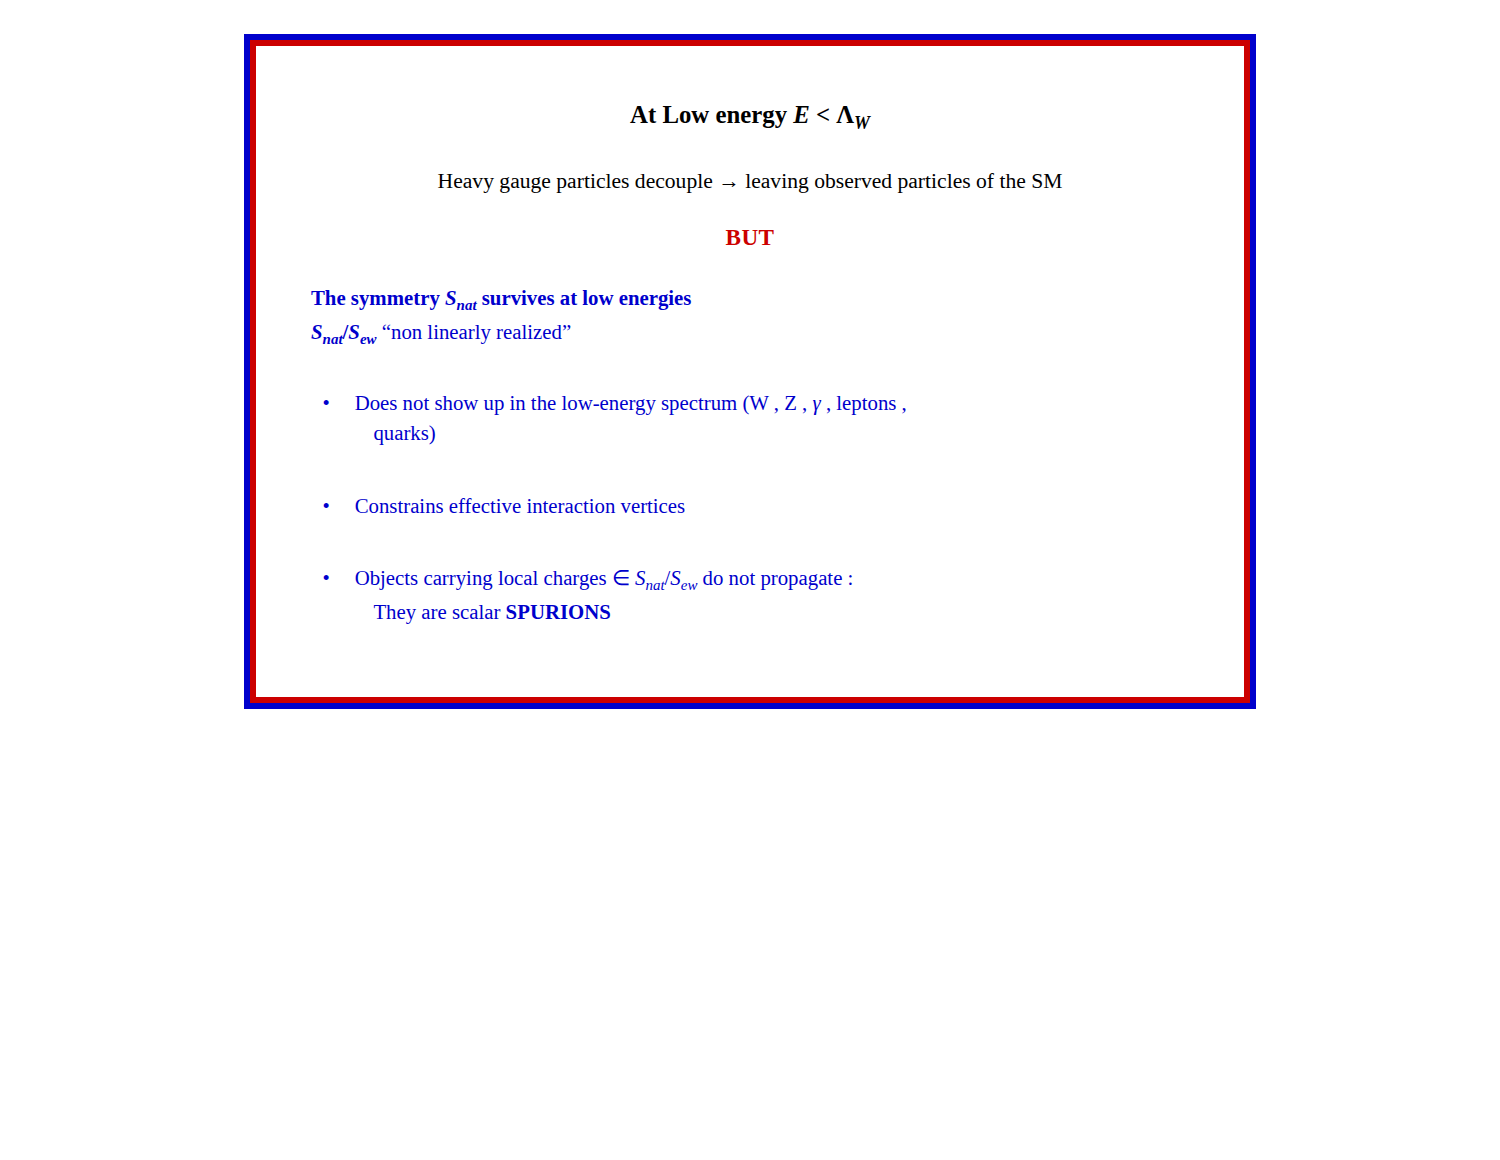At Low energy E < ΛW
Heavy gauge particles decouple → leaving observed particles of the SM
BUT
The symmetry Snat survives at low energies
Snat/Sew “non linearly realized”
Does not show up in the low-energy spectrum (W , Z , γ , leptons , quarks)
Constrains effective interaction vertices
Objects carrying local charges ∈ Snat/Sew do not propagate : They are scalar SPURIONS